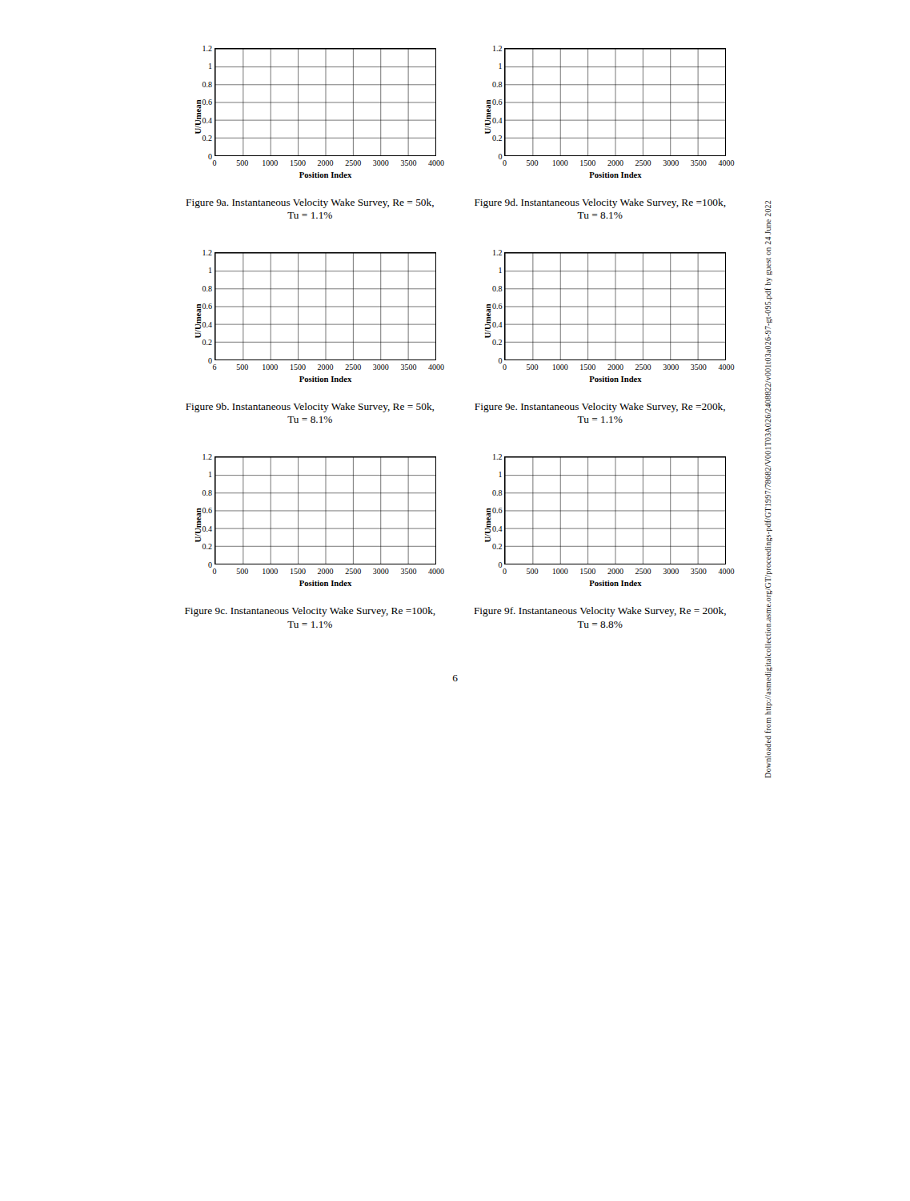Downloaded from http://asmedigitalcollection.asme.org/GT/proceedings-pdf/GT1997/78682/V001T03A026/2408822/v001t03a026-97-gt-095.pdf by guest on 24 June 2022
U/Umean
1.2 1 0.8 0.6 0.4 0.2 0 0 500 1000 1500 2000 2500 3000 3500 4000
Position Index
Figure 9a. Instantaneous Velocity Wake Survey, Re = 50k, Tu = 1.1%
U/Umean
1.2 1 0.8 0.6 0.4 0.2 0 0 500 1000 1500 2000 2500 3000 3500 4000
Position Index
Figure 9d. Instantaneous Velocity Wake Survey, Re =100k, Tu = 8.1%
U/Umean
1.2 1 0.8 0.6 0.4 0.2 0 6 500 1000 1500 2000 2500 3000 3500 4000
Position Index
Figure 9b. Instantaneous Velocity Wake Survey, Re = 50k, Tu = 8.1%
U/Umean
1.2 1 0.8 0.6 0.4 0.2 0 0 500 1000 1500 2000 2500 3000 3500 4000
Position Index
Figure 9e. Instantaneous Velocity Wake Survey, Re =200k, Tu = 1.1%
U/Umean
1.2 1 0.8 0.6 0.4 0.2 0 0 500 1000 1500 2000 2500 3000 3500 4000
Position Index
Figure 9c. Instantaneous Velocity Wake Survey, Re =100k, Tu = 1.1%
U/Umean
1.2 1 0.8 0.6 0.4 0.2 0 0 500 1000 1500 2000 2500 3000 3500 4000
Position Index
Figure 9f. Instantaneous Velocity Wake Survey, Re = 200k, Tu = 8.8%
6